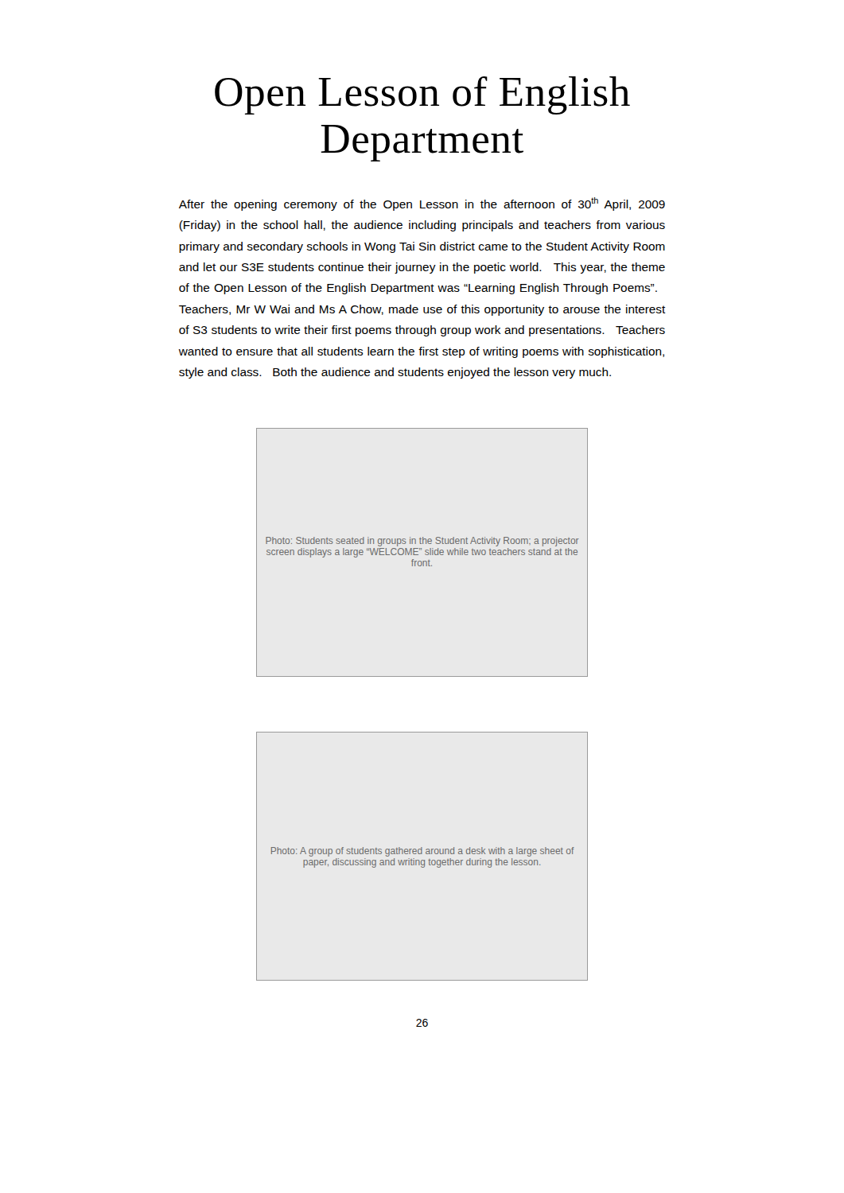Open Lesson of English Department
After the opening ceremony of the Open Lesson in the afternoon of 30th April, 2009 (Friday) in the school hall, the audience including principals and teachers from various primary and secondary schools in Wong Tai Sin district came to the Student Activity Room and let our S3E students continue their journey in the poetic world. This year, the theme of the Open Lesson of the English Department was “Learning English Through Poems”. Teachers, Mr W Wai and Ms A Chow, made use of this opportunity to arouse the interest of S3 students to write their first poems through group work and presentations. Teachers wanted to ensure that all students learn the first step of writing poems with sophistication, style and class. Both the audience and students enjoyed the lesson very much.
Photo: Students seated in groups in the Student Activity Room; a projector screen displays a large “WELCOME” slide while two teachers stand at the front.
Photo: A group of students gathered around a desk with a large sheet of paper, discussing and writing together during the lesson.
26